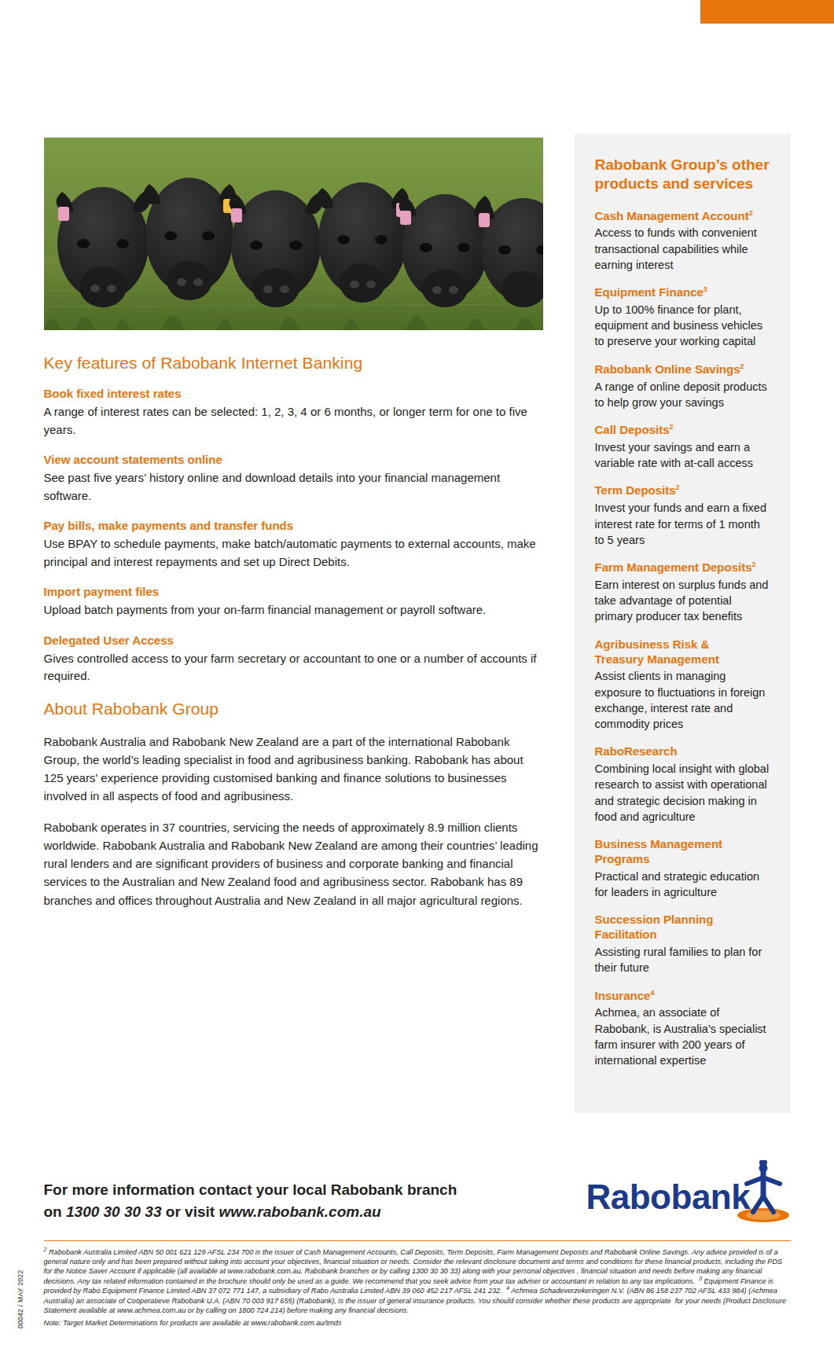Key features of Rabobank Internet Banking
Book fixed interest rates
A range of interest rates can be selected: 1, 2, 3, 4 or 6 months, or longer term for one to five years.
View account statements online
See past five years’ history online and download details into your financial management software.
Pay bills, make payments and transfer funds
Use BPAY to schedule payments, make batch/automatic payments to external accounts, make principal and interest repayments and set up Direct Debits.
Import payment files
Upload batch payments from your on-farm financial management or payroll software.
Delegated User Access
Gives controlled access to your farm secretary or accountant to one or a number of accounts if required.
About Rabobank Group
Rabobank Australia and Rabobank New Zealand are a part of the international Rabobank Group, the world’s leading specialist in food and agribusiness banking. Rabobank has about 125 years’ experience providing customised banking and finance solutions to businesses involved in all aspects of food and agribusiness.
Rabobank operates in 37 countries, servicing the needs of approximately 8.9 million clients worldwide. Rabobank Australia and Rabobank New Zealand are among their countries’ leading rural lenders and are significant providers of business and corporate banking and financial services to the Australian and New Zealand food and agribusiness sector. Rabobank has 89 branches and offices throughout Australia and New Zealand in all major agricultural regions.
Rabobank Group’s other products and services
Cash Management Account2
Access to funds with convenient transactional capabilities while earning interest
Equipment Finance3
Up to 100% finance for plant, equipment and business vehicles to preserve your working capital
Rabobank Online Savings2
A range of online deposit products to help grow your savings
Call Deposits2
Invest your savings and earn a variable rate with at-call access
Term Deposits2
Invest your funds and earn a fixed interest rate for terms of 1 month to 5 years
Farm Management Deposits2
Earn interest on surplus funds and take advantage of potential primary producer tax benefits
Agribusiness Risk &
Treasury Management
Assist clients in managing exposure to fluctuations in foreign exchange, interest rate and commodity prices
RaboResearch
Combining local insight with global research to assist with operational and strategic decision making in food and agriculture
Business Management Programs
Practical and strategic education for leaders in agriculture
Succession Planning Facilitation
Assisting rural families to plan for their future
Insurance4
Achmea, an associate of Rabobank, is Australia’s specialist farm insurer with 200 years of international expertise
For more information contact your local Rabobank branch
on 1300 30 30 33 or visit www.rabobank.com.au
Rabobank
2 Rabobank Australia Limited ABN 50 001 621 129 AFSL 234 700 is the issuer of Cash Management Accounts, Call Deposits, Term Deposits, Farm Management Deposits and Rabobank Online Savings. Any advice provided is of a general nature only and has been prepared without taking into account your objectives, financial situation or needs. Consider the relevant disclosure document and terms and conditions for these financial products, including the PDS for the Notice Saver Account if applicable (all available at www.rabobank.com.au, Rabobank branches or by calling 1300 30 30 33) along with your personal objectives , financial situation and needs before making any financial decisions. Any tax related information contained in the brochure should only be used as a guide. We recommend that you seek advice from your tax adviser or accountant in relation to any tax implications. 3 Equipment Finance is provided by Rabo Equipment Finance Limited ABN 37 072 771 147, a subsidiary of Rabo Australia Limited ABN 39 060 452 217 AFSL 241 232. 4 Achmea Schadeverzekeringen N.V. (ABN 86 158 237 702 AFSL 433 984) (Achmea Australia) an associate of Coöperatieve Rabobank U.A. (ABN 70 003 917 655) (Rabobank), is the issuer of general insurance products. You should consider whether these products are appropriate for your needs (Product Disclosure Statement available at www.achmea.com.au or by calling on 1800 724 214) before making any financial decisions.
Note: Target Market Determinations for products are available at www.rabobank.com.au/tmds
00042 / MAY 2022